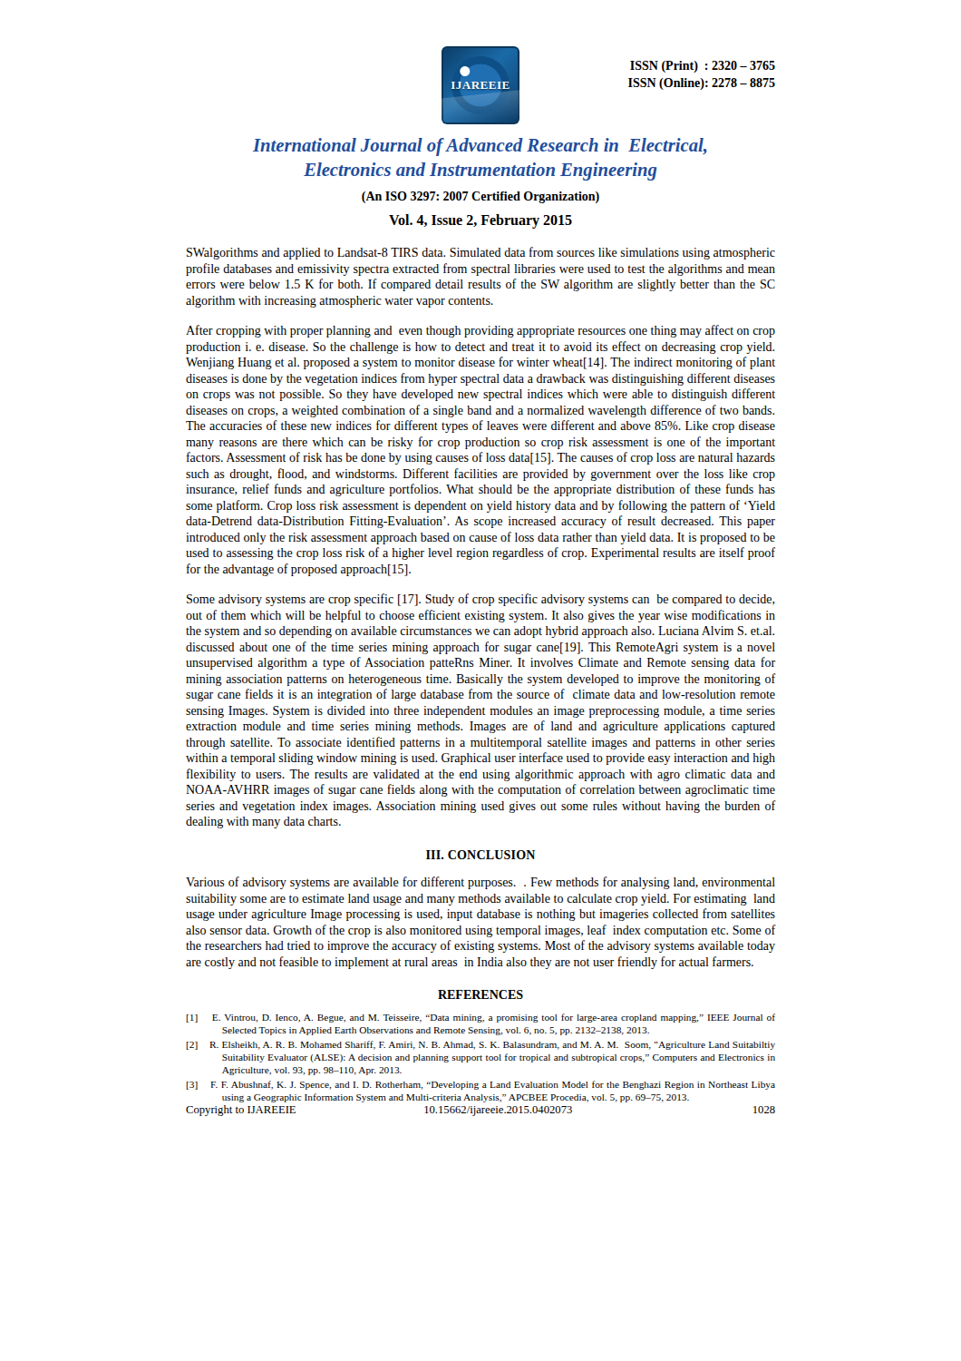ISSN (Print) : 2320 – 3765
ISSN (Online): 2278 – 8875
International Journal of Advanced Research in Electrical,
Electronics and Instrumentation Engineering
(An ISO 3297: 2007 Certified Organization)
Vol. 4, Issue 2, February 2015
SWalgorithms and applied to Landsat-8 TIRS data. Simulated data from sources like simulations using atmospheric profile databases and emissivity spectra extracted from spectral libraries were used to test the algorithms and mean errors were below 1.5 K for both. If compared detail results of the SW algorithm are slightly better than the SC algorithm with increasing atmospheric water vapor contents.
After cropping with proper planning and even though providing appropriate resources one thing may affect on crop production i. e. disease. So the challenge is how to detect and treat it to avoid its effect on decreasing crop yield. Wenjiang Huang et al. proposed a system to monitor disease for winter wheat[14]. The indirect monitoring of plant diseases is done by the vegetation indices from hyper spectral data a drawback was distinguishing different diseases on crops was not possible. So they have developed new spectral indices which were able to distinguish different diseases on crops, a weighted combination of a single band and a normalized wavelength difference of two bands. The accuracies of these new indices for different types of leaves were different and above 85%. Like crop disease many reasons are there which can be risky for crop production so crop risk assessment is one of the important factors. Assessment of risk has be done by using causes of loss data[15]. The causes of crop loss are natural hazards such as drought, flood, and windstorms. Different facilities are provided by government over the loss like crop insurance, relief funds and agriculture portfolios. What should be the appropriate distribution of these funds has some platform. Crop loss risk assessment is dependent on yield history data and by following the pattern of ‘Yield data-Detrend data-Distribution Fitting-Evaluation’. As scope increased accuracy of result decreased. This paper introduced only the risk assessment approach based on cause of loss data rather than yield data. It is proposed to be used to assessing the crop loss risk of a higher level region regardless of crop. Experimental results are itself proof for the advantage of proposed approach[15].
Some advisory systems are crop specific [17]. Study of crop specific advisory systems can be compared to decide, out of them which will be helpful to choose efficient existing system. It also gives the year wise modifications in the system and so depending on available circumstances we can adopt hybrid approach also. Luciana Alvim S. et.al. discussed about one of the time series mining approach for sugar cane[19]. This RemoteAgri system is a novel unsupervised algorithm a type of Association patteRns Miner. It involves Climate and Remote sensing data for mining association patterns on heterogeneous time. Basically the system developed to improve the monitoring of sugar cane fields it is an integration of large database from the source of climate data and low-resolution remote sensing Images. System is divided into three independent modules an image preprocessing module, a time series extraction module and time series mining methods. Images are of land and agriculture applications captured through satellite. To associate identified patterns in a multitemporal satellite images and patterns in other series within a temporal sliding window mining is used. Graphical user interface used to provide easy interaction and high flexibility to users. The results are validated at the end using algorithmic approach with agro climatic data and NOAA-AVHRR images of sugar cane fields along with the computation of correlation between agroclimatic time series and vegetation index images. Association mining used gives out some rules without having the burden of dealing with many data charts.
III. CONCLUSION
Various of advisory systems are available for different purposes. . Few methods for analysing land, environmental suitability some are to estimate land usage and many methods available to calculate crop yield. For estimating land usage under agriculture Image processing is used, input database is nothing but imageries collected from satellites also sensor data. Growth of the crop is also monitored using temporal images, leaf index computation etc. Some of the researchers had tried to improve the accuracy of existing systems. Most of the advisory systems available today are costly and not feasible to implement at rural areas in India also they are not user friendly for actual farmers.
REFERENCES
[1] E. Vintrou, D. Ienco, A. Begue, and M. Teisseire, “Data mining, a promising tool for large-area cropland mapping,” IEEE Journal of Selected Topics in Applied Earth Observations and Remote Sensing, vol. 6, no. 5, pp. 2132–2138, 2013.
[2] R. Elsheikh, A. R. B. Mohamed Shariff, F. Amiri, N. B. Ahmad, S. K. Balasundram, and M. A. M. Soom, "Agriculture Land Suitabiltiy Suitability Evaluator (ALSE): A decision and planning support tool for tropical and subtropical crops,” Computers and Electronics in Agriculture, vol. 93, pp. 98–110, Apr. 2013.
[3] F. F. Abushnaf, K. J. Spence, and I. D. Rotherham, “Developing a Land Evaluation Model for the Benghazi Region in Northeast Libya using a Geographic Information System and Multi-criteria Analysis,” APCBEE Procedia, vol. 5, pp. 69–75, 2013.
Copyright to IJAREEIE
10.15662/ijareeie.2015.0402073
1028